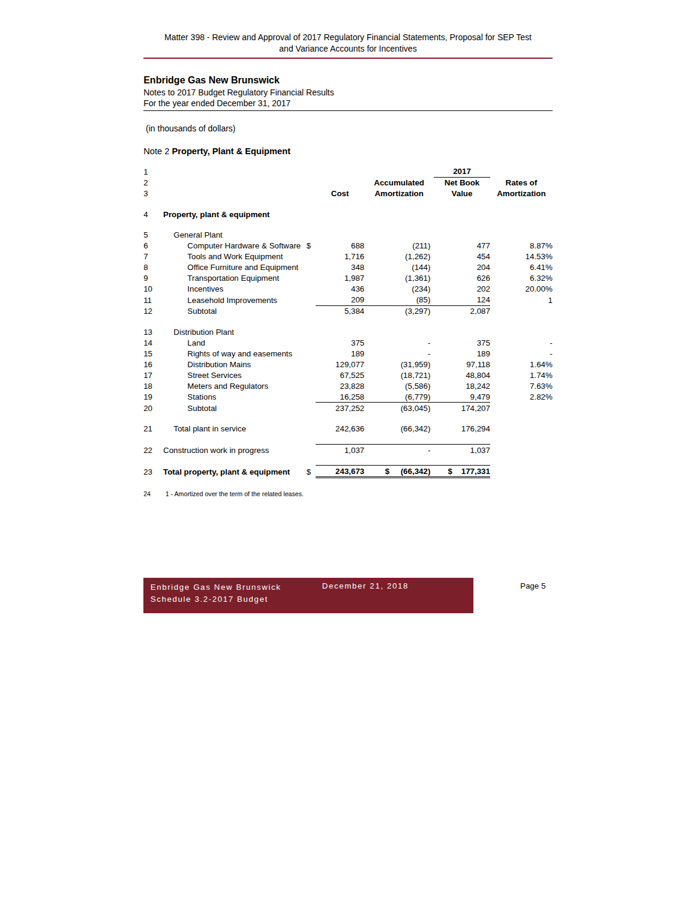Matter 398 - Review and Approval of 2017 Regulatory Financial Statements, Proposal for SEP Test and Variance Accounts for Incentives
Enbridge Gas New Brunswick
Notes to 2017 Budget Regulatory Financial Results
For the year ended December 31, 2017
(in thousands of dollars)
Note 2 Property, Plant & Equipment
| 1 | | | | | 2017 | |
| 2 | | | | Accumulated | Net Book | Rates of |
| 3 | | | Cost | Amortization | Value | Amortization |
| 4 | Property, plant & equipment | | | | | |
| 5 | General Plant | | | | | |
| 6 | Computer Hardware & Software | $ | 688 | (211) | 477 | 8.87% |
| 7 | Tools and Work Equipment | | 1,716 | (1,262) | 454 | 14.53% |
| 8 | Office Furniture and Equipment | | 348 | (144) | 204 | 6.41% |
| 9 | Transportation Equipment | | 1,987 | (1,361) | 626 | 6.32% |
| 10 | Incentives | | 436 | (234) | 202 | 20.00% |
| 11 | Leasehold Improvements | | 209 | (85) | 124 | 1 |
| 12 | Subtotal | | 5,384 | (3,297) | 2,087 | |
| 13 | Distribution Plant | | | | | |
| 14 | Land | | 375 | - | 375 | - |
| 15 | Rights of way and easements | | 189 | - | 189 | - |
| 16 | Distribution Mains | | 129,077 | (31,959) | 97,118 | 1.64% |
| 17 | Street Services | | 67,525 | (18,721) | 48,804 | 1.74% |
| 18 | Meters and Regulators | | 23,828 | (5,586) | 18,242 | 7.63% |
| 19 | Stations | | 16,258 | (6,779) | 9,479 | 2.82% |
| 20 | Subtotal | | 237,252 | (63,045) | 174,207 | |
| 21 | Total plant in service | | 242,636 | (66,342) | 176,294 | |
| 22 | Construction work in progress | | 1,037 | - | 1,037 | |
| 23 | Total property, plant & equipment | $ | 243,673 | $ (66,342) | $ 177,331 | |
241 - Amortized over the term of the related leases.
Enbridge Gas New Brunswick
Schedule 3.2-2017 Budget
December 21, 2018
Page 5